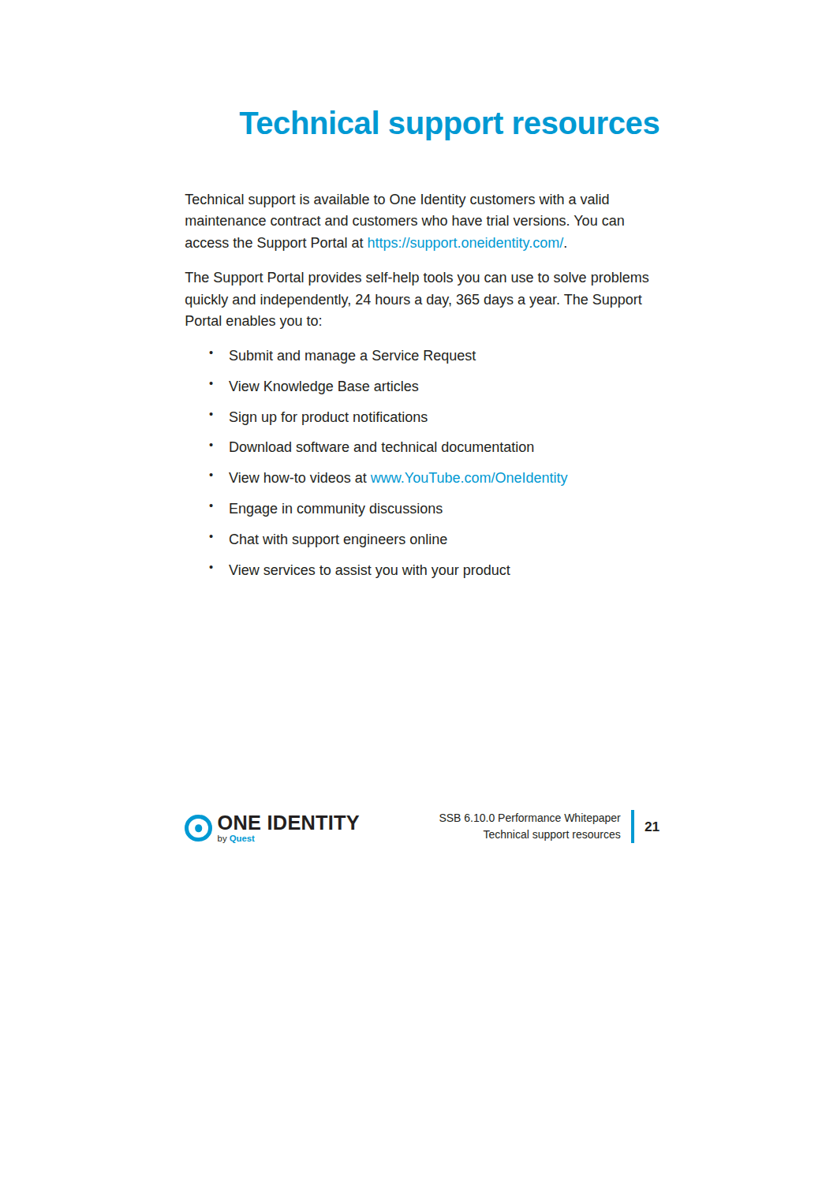Technical support resources
Technical support is available to One Identity customers with a valid maintenance contract and customers who have trial versions. You can access the Support Portal at https://support.oneidentity.com/.
The Support Portal provides self-help tools you can use to solve problems quickly and independently, 24 hours a day, 365 days a year. The Support Portal enables you to:
Submit and manage a Service Request
View Knowledge Base articles
Sign up for product notifications
Download software and technical documentation
View how-to videos at www.YouTube.com/OneIdentity
Engage in community discussions
Chat with support engineers online
View services to assist you with your product
ONE IDENTITY
by Quest
SSB 6.10.0 Performance Whitepaper
Technical support resources
21